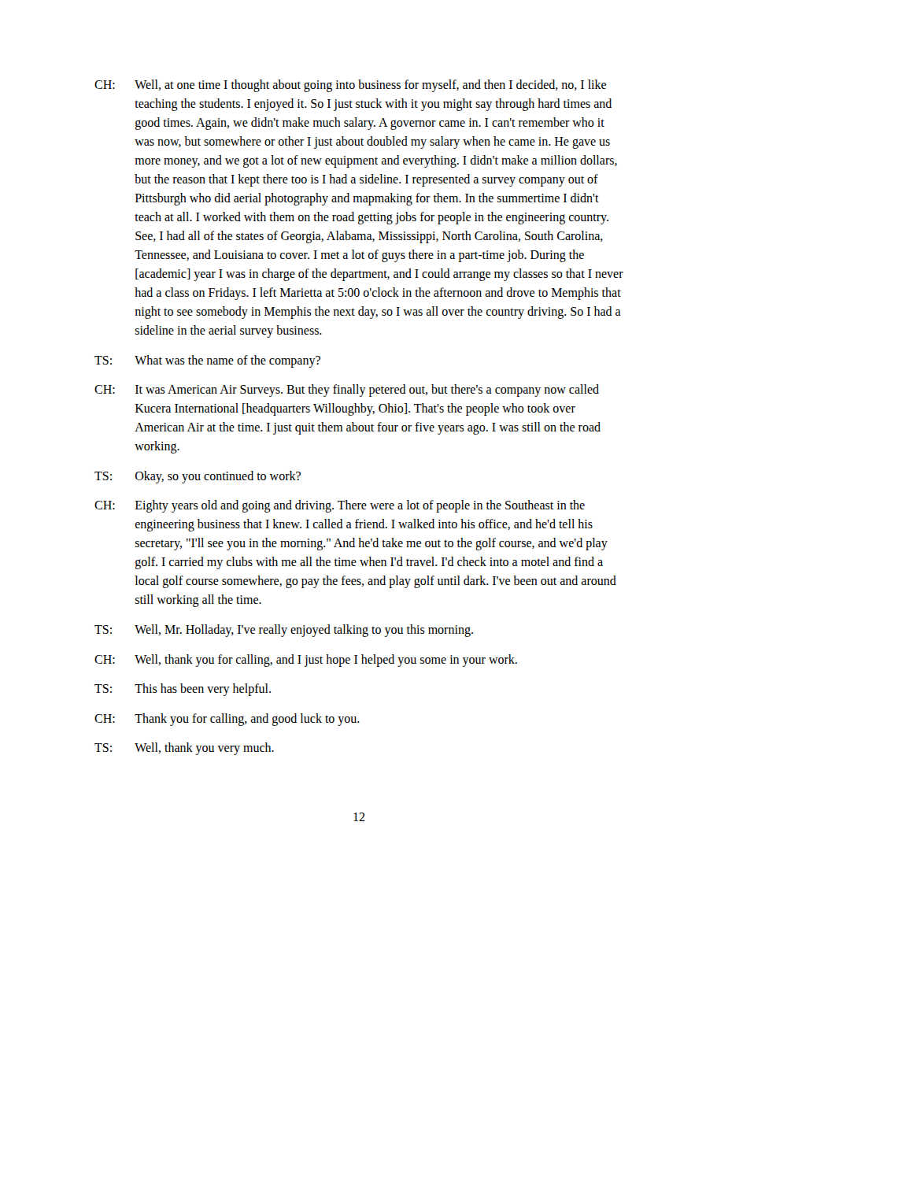CH:
Well, at one time I thought about going into business for myself, and then I decided, no, I like teaching the students. I enjoyed it. So I just stuck with it you might say through hard times and good times. Again, we didn't make much salary. A governor came in. I can't remember who it was now, but somewhere or other I just about doubled my salary when he came in. He gave us more money, and we got a lot of new equipment and everything. I didn't make a million dollars, but the reason that I kept there too is I had a sideline. I represented a survey company out of Pittsburgh who did aerial photography and mapmaking for them. In the summertime I didn't teach at all. I worked with them on the road getting jobs for people in the engineering country. See, I had all of the states of Georgia, Alabama, Mississippi, North Carolina, South Carolina, Tennessee, and Louisiana to cover. I met a lot of guys there in a part-time job. During the [academic] year I was in charge of the department, and I could arrange my classes so that I never had a class on Fridays. I left Marietta at 5:00 o'clock in the afternoon and drove to Memphis that night to see somebody in Memphis the next day, so I was all over the country driving. So I had a sideline in the aerial survey business.
TS:
What was the name of the company?
CH:
It was American Air Surveys. But they finally petered out, but there's a company now called Kucera International [headquarters Willoughby, Ohio]. That's the people who took over American Air at the time. I just quit them about four or five years ago. I was still on the road working.
TS:
Okay, so you continued to work?
CH:
Eighty years old and going and driving. There were a lot of people in the Southeast in the engineering business that I knew. I called a friend. I walked into his office, and he'd tell his secretary, "I'll see you in the morning." And he'd take me out to the golf course, and we'd play golf. I carried my clubs with me all the time when I'd travel. I'd check into a motel and find a local golf course somewhere, go pay the fees, and play golf until dark. I've been out and around still working all the time.
TS:
Well, Mr. Holladay, I've really enjoyed talking to you this morning.
CH:
Well, thank you for calling, and I just hope I helped you some in your work.
TS:
This has been very helpful.
CH:
Thank you for calling, and good luck to you.
TS:
Well, thank you very much.
12